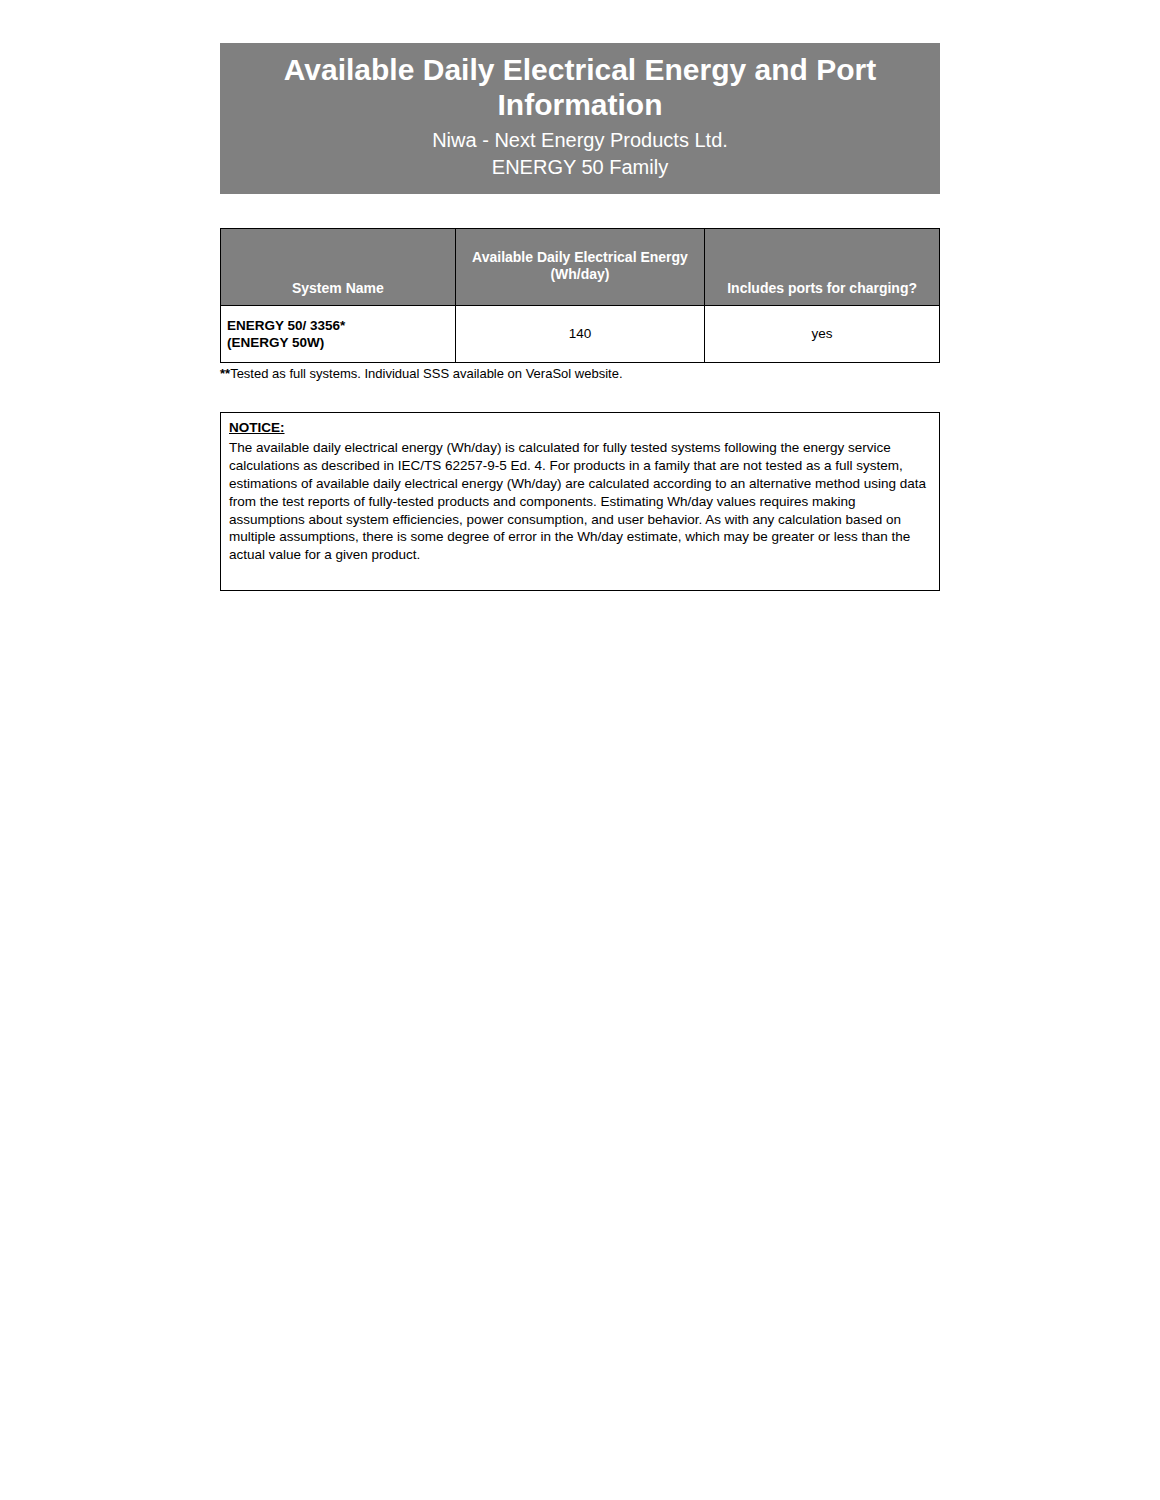Available Daily Electrical Energy and Port Information
Niwa - Next Energy Products Ltd.
ENERGY 50 Family
| System Name | Available Daily Electrical Energy (Wh/day) | Includes ports for charging? |
| --- | --- | --- |
| ENERGY 50/ 3356* (ENERGY 50W) | 140 | yes |
**Tested as full systems. Individual SSS available on VeraSol website.
NOTICE:
The available daily electrical energy (Wh/day) is calculated for fully tested systems following the energy service calculations as described in IEC/TS 62257-9-5 Ed. 4. For products in a family that are not tested as a full system, estimations of available daily electrical energy (Wh/day) are calculated according to an alternative method using data from the test reports of fully-tested products and components. Estimating Wh/day values requires making assumptions about system efficiencies, power consumption, and user behavior. As with any calculation based on multiple assumptions, there is some degree of error in the Wh/day estimate, which may be greater or less than the actual value for a given product.